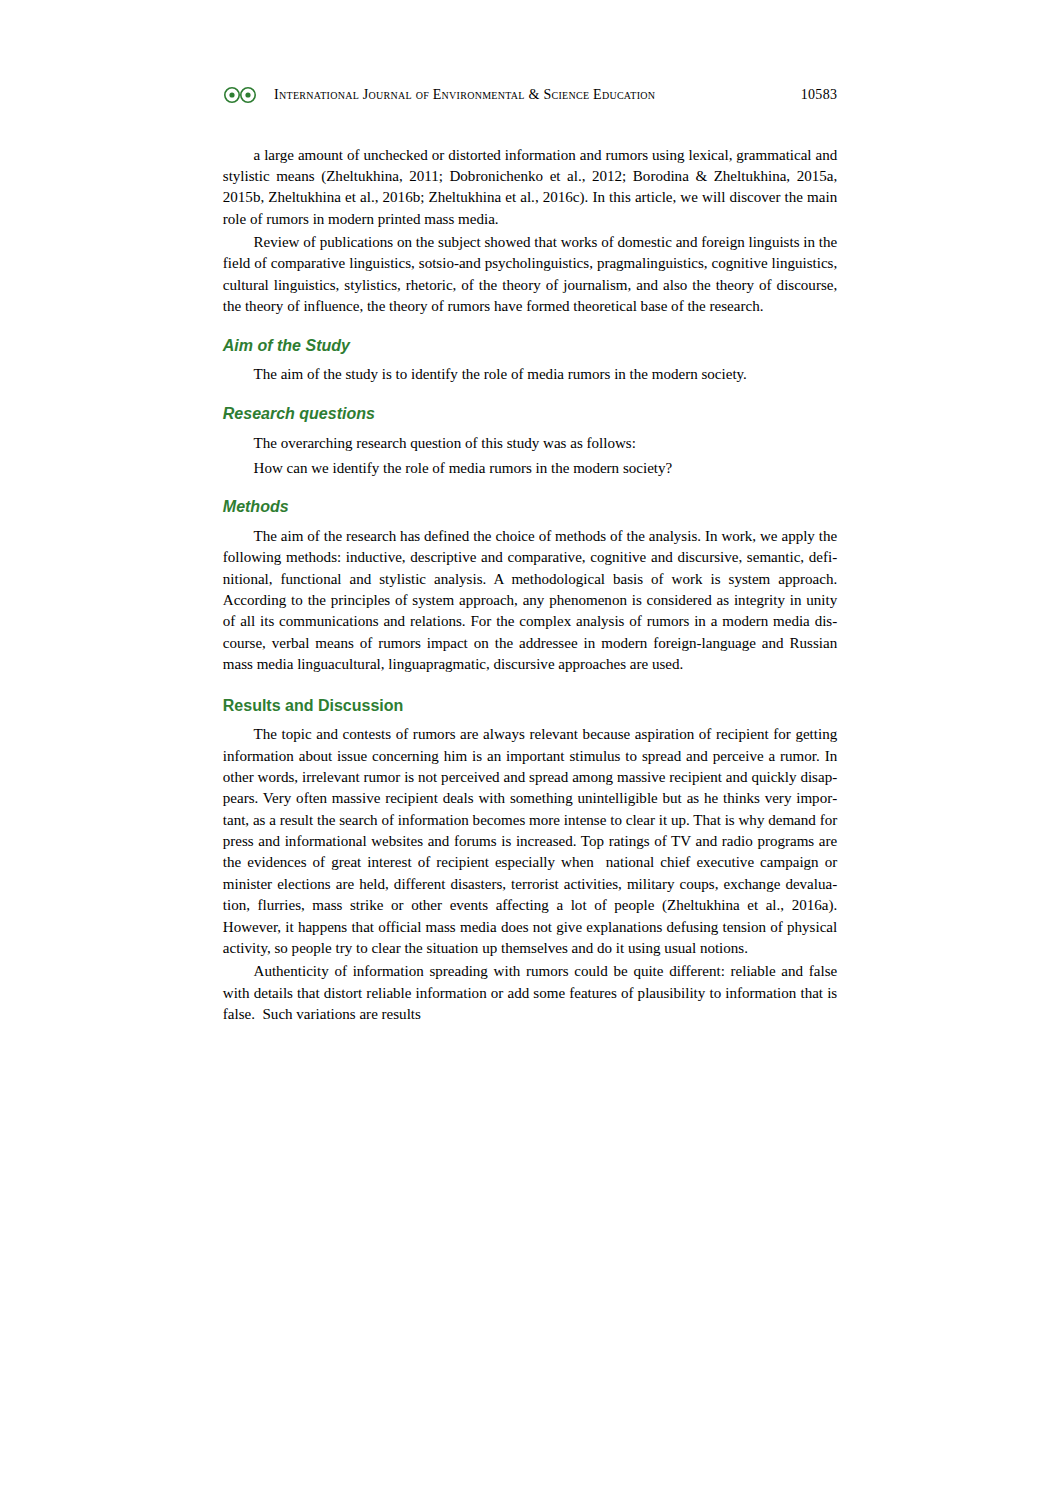International Journal of Environmental & Science Education
10583
a large amount of unchecked or distorted information and rumors using lexical, grammatical and stylistic means (Zheltukhina, 2011; Dobronichenko et al., 2012; Borodina & Zheltukhina, 2015a, 2015b, Zheltukhina et al., 2016b; Zheltukhina et al., 2016c). In this article, we will discover the main role of rumors in modern printed mass media.
Review of publications on the subject showed that works of domestic and foreign linguists in the field of comparative linguistics, sotsio-and psycholinguistics, pragmalinguistics, cognitive linguistics, cultural linguistics, stylistics, rhetoric, of the theory of journalism, and also the theory of discourse, the theory of influence, the theory of rumors have formed theoretical base of the research.
Aim of the Study
The aim of the study is to identify the role of media rumors in the modern society.
Research questions
The overarching research question of this study was as follows:
How can we identify the role of media rumors in the modern society?
Methods
The aim of the research has defined the choice of methods of the analysis. In work, we apply the following methods: inductive, descriptive and comparative, cognitive and discursive, semantic, definitional, functional and stylistic analysis. A methodological basis of work is system approach. According to the principles of system approach, any phenomenon is considered as integrity in unity of all its communications and relations. For the complex analysis of rumors in a modern media discourse, verbal means of rumors impact on the addressee in modern foreign-language and Russian mass media linguacultural, linguapragmatic, discursive approaches are used.
Results and Discussion
The topic and contests of rumors are always relevant because aspiration of recipient for getting information about issue concerning him is an important stimulus to spread and perceive a rumor. In other words, irrelevant rumor is not perceived and spread among massive recipient and quickly disappears. Very often massive recipient deals with something unintelligible but as he thinks very important, as a result the search of information becomes more intense to clear it up. That is why demand for press and informational websites and forums is increased. Top ratings of TV and radio programs are the evidences of great interest of recipient especially when national chief executive campaign or minister elections are held, different disasters, terrorist activities, military coups, exchange devaluation, flurries, mass strike or other events affecting a lot of people (Zheltukhina et al., 2016a). However, it happens that official mass media does not give explanations defusing tension of physical activity, so people try to clear the situation up themselves and do it using usual notions.
Authenticity of information spreading with rumors could be quite different: reliable and false with details that distort reliable information or add some features of plausibility to information that is false. Such variations are results